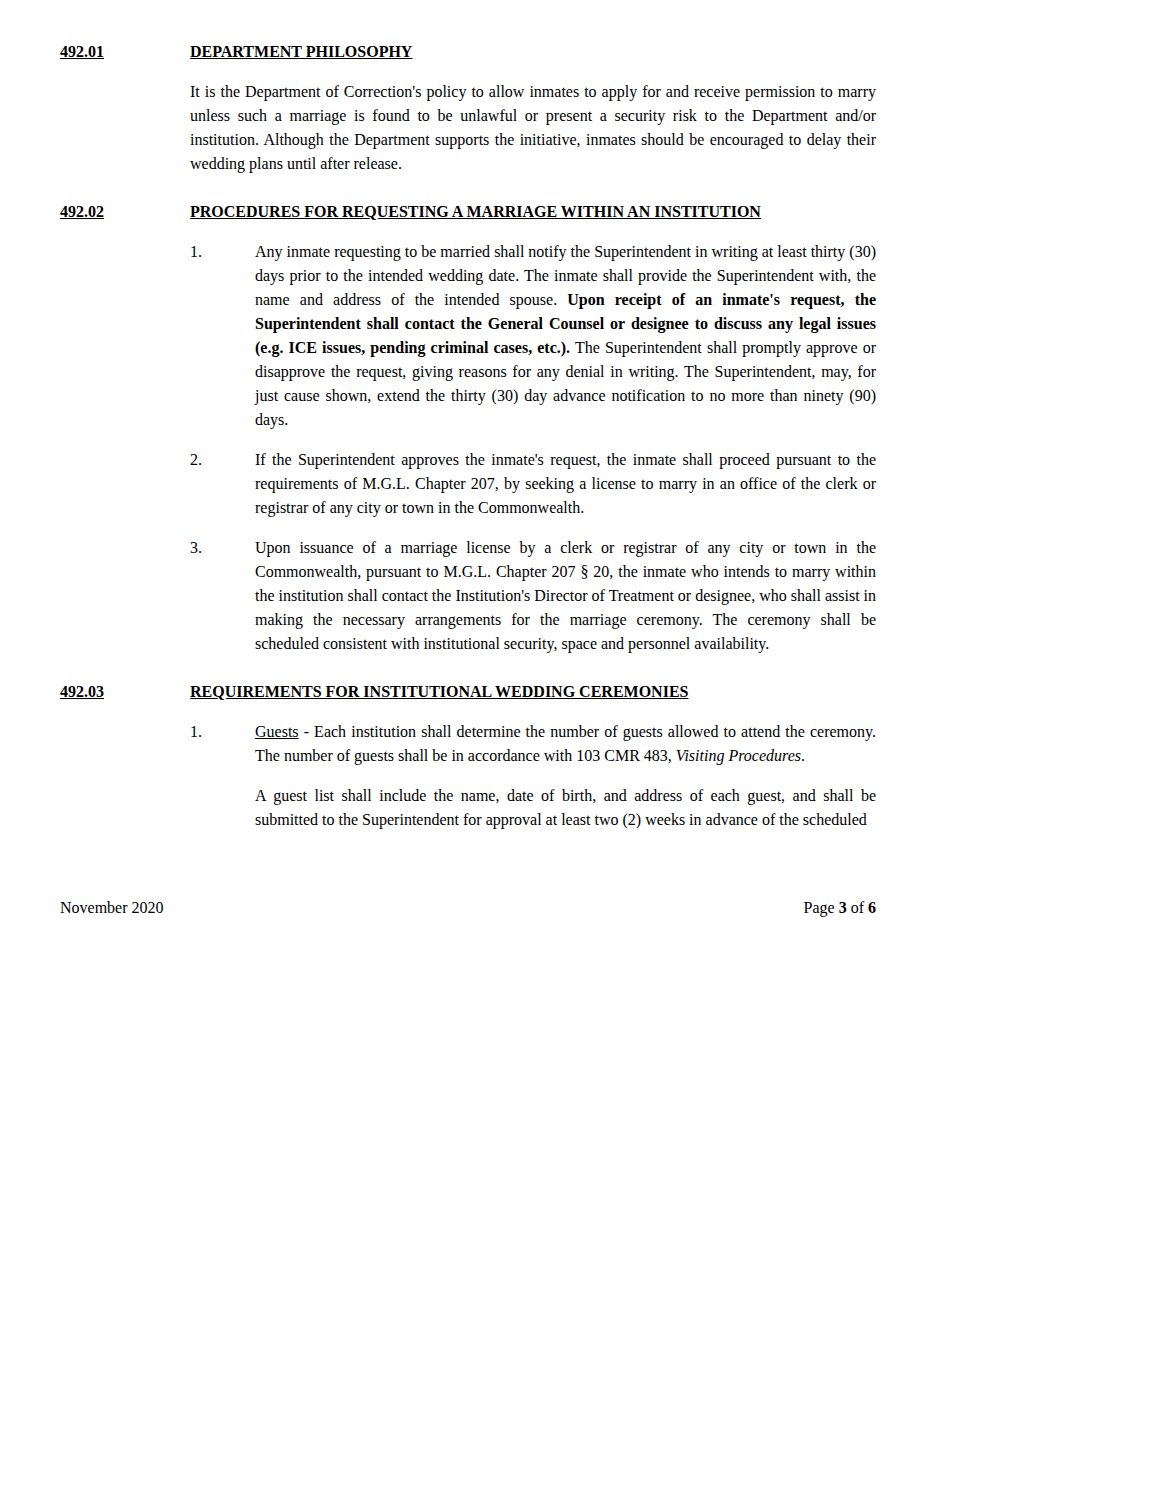492.01 DEPARTMENT PHILOSOPHY
It is the Department of Correction's policy to allow inmates to apply for and receive permission to marry unless such a marriage is found to be unlawful or present a security risk to the Department and/or institution. Although the Department supports the initiative, inmates should be encouraged to delay their wedding plans until after release.
492.02 PROCEDURES FOR REQUESTING A MARRIAGE WITHIN AN INSTITUTION
1. Any inmate requesting to be married shall notify the Superintendent in writing at least thirty (30) days prior to the intended wedding date. The inmate shall provide the Superintendent with, the name and address of the intended spouse. Upon receipt of an inmate's request, the Superintendent shall contact the General Counsel or designee to discuss any legal issues (e.g. ICE issues, pending criminal cases, etc.). The Superintendent shall promptly approve or disapprove the request, giving reasons for any denial in writing. The Superintendent, may, for just cause shown, extend the thirty (30) day advance notification to no more than ninety (90) days.
2. If the Superintendent approves the inmate's request, the inmate shall proceed pursuant to the requirements of M.G.L. Chapter 207, by seeking a license to marry in an office of the clerk or registrar of any city or town in the Commonwealth.
3. Upon issuance of a marriage license by a clerk or registrar of any city or town in the Commonwealth, pursuant to M.G.L. Chapter 207 § 20, the inmate who intends to marry within the institution shall contact the Institution's Director of Treatment or designee, who shall assist in making the necessary arrangements for the marriage ceremony. The ceremony shall be scheduled consistent with institutional security, space and personnel availability.
492.03 REQUIREMENTS FOR INSTITUTIONAL WEDDING CEREMONIES
1. Guests - Each institution shall determine the number of guests allowed to attend the ceremony. The number of guests shall be in accordance with 103 CMR 483, Visiting Procedures.
A guest list shall include the name, date of birth, and address of each guest, and shall be submitted to the Superintendent for approval at least two (2) weeks in advance of the scheduled
November 2020 Page 3 of 6